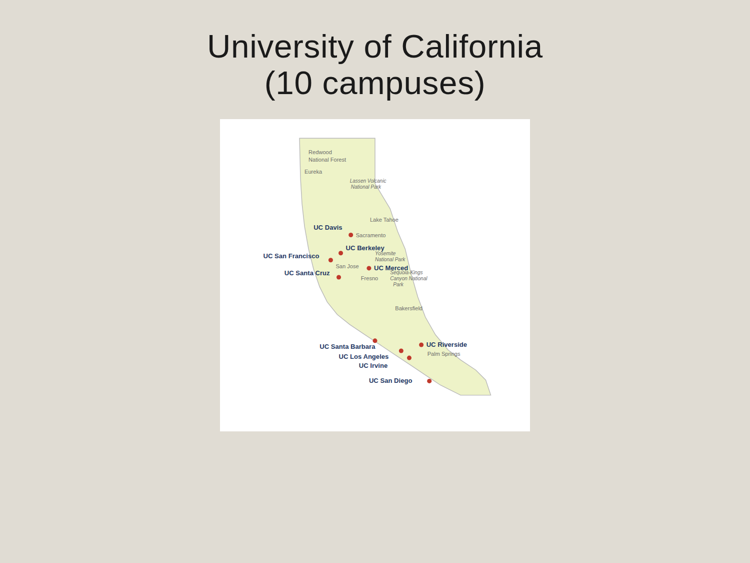University of California(10 campuses)
Map of California showing the ten University of California campuses Outline of California with red dots marking UC Davis, UC Berkeley, UC San Francisco, UC Santa Cruz, UC Merced, UC Santa Barbara, UC Los Angeles, UC Irvine, UC Riverside, and UC San Diego. Reference labels include Redwood National Forest, Eureka, Lassen Volcanic National Park, Lake Tahoe, Sacramento, Yosemite National Park, San Jose, Fresno, Sequoia-Kings Canyon National Park, Bakersfield, Palm Springs. Redwood National Forest Eureka Lassen Volcanic National Park Lake Tahoe UC Davis Sacramento UC Berkeley UC San Francisco Yosemite National Park UC Merced San Jose UC Santa Cruz Fresno Sequoia-Kings Canyon National Park Bakersfield UC Santa Barbara UC Los Angeles UC Irvine UC Riverside Palm Springs UC San Diego
Campuses shown: UC Davis, UC Berkeley, UC San Francisco, UC Santa Cruz, UC Merced, UC Santa Barbara, UC Los Angeles, UC Irvine, UC Riverside, UC San Diego.